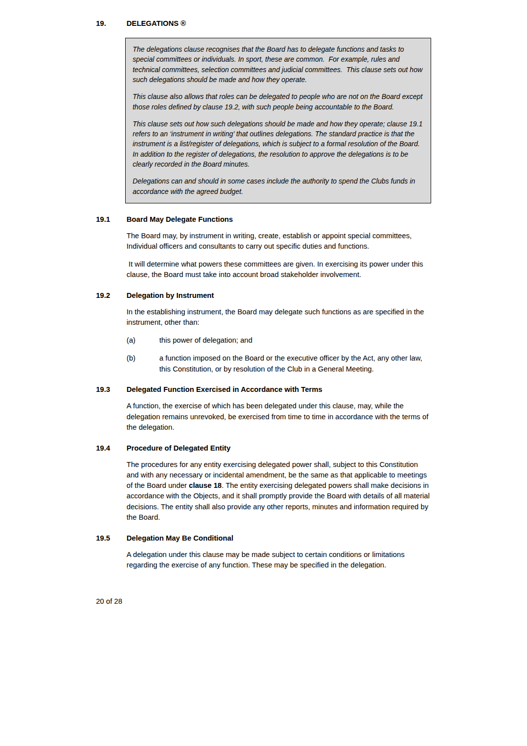19. DELEGATIONS ®
The delegations clause recognises that the Board has to delegate functions and tasks to special committees or individuals. In sport, these are common. For example, rules and technical committees, selection committees and judicial committees. This clause sets out how such delegations should be made and how they operate.
This clause also allows that roles can be delegated to people who are not on the Board except those roles defined by clause 19.2, with such people being accountable to the Board.
This clause sets out how such delegations should be made and how they operate; clause 19.1 refers to an ‘instrument in writing’ that outlines delegations. The standard practice is that the instrument is a list/register of delegations, which is subject to a formal resolution of the Board. In addition to the register of delegations, the resolution to approve the delegations is to be clearly recorded in the Board minutes.
Delegations can and should in some cases include the authority to spend the Clubs funds in accordance with the agreed budget.
19.1 Board May Delegate Functions
The Board may, by instrument in writing, create, establish or appoint special committees, Individual officers and consultants to carry out specific duties and functions.
It will determine what powers these committees are given. In exercising its power under this clause, the Board must take into account broad stakeholder involvement.
19.2 Delegation by Instrument
In the establishing instrument, the Board may delegate such functions as are specified in the instrument, other than:
(a) this power of delegation; and
(b) a function imposed on the Board or the executive officer by the Act, any other law, this Constitution, or by resolution of the Club in a General Meeting.
19.3 Delegated Function Exercised in Accordance with Terms
A function, the exercise of which has been delegated under this clause, may, while the delegation remains unrevoked, be exercised from time to time in accordance with the terms of the delegation.
19.4 Procedure of Delegated Entity
The procedures for any entity exercising delegated power shall, subject to this Constitution and with any necessary or incidental amendment, be the same as that applicable to meetings of the Board under clause 18. The entity exercising delegated powers shall make decisions in accordance with the Objects, and it shall promptly provide the Board with details of all material decisions. The entity shall also provide any other reports, minutes and information required by the Board.
19.5 Delegation May Be Conditional
A delegation under this clause may be made subject to certain conditions or limitations regarding the exercise of any function. These may be specified in the delegation.
20 of 28